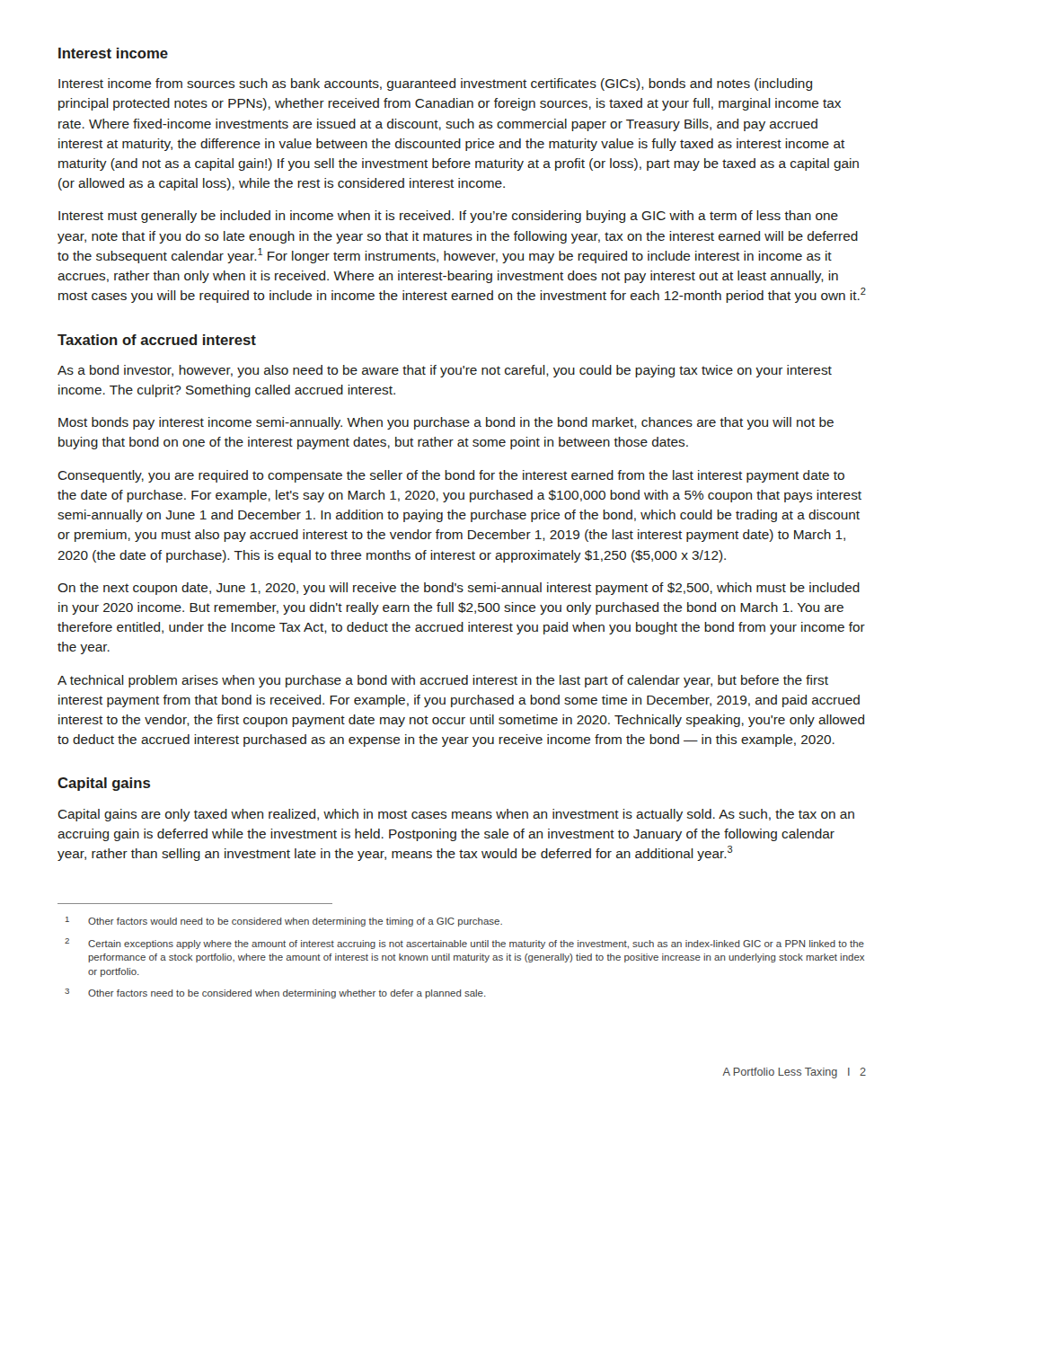Interest income
Interest income from sources such as bank accounts, guaranteed investment certificates (GICs), bonds and notes (including principal protected notes or PPNs), whether received from Canadian or foreign sources, is taxed at your full, marginal income tax rate. Where fixed-income investments are issued at a discount, such as commercial paper or Treasury Bills, and pay accrued interest at maturity, the difference in value between the discounted price and the maturity value is fully taxed as interest income at maturity (and not as a capital gain!) If you sell the investment before maturity at a profit (or loss), part may be taxed as a capital gain (or allowed as a capital loss), while the rest is considered interest income.
Interest must generally be included in income when it is received. If you’re considering buying a GIC with a term of less than one year, note that if you do so late enough in the year so that it matures in the following year, tax on the interest earned will be deferred to the subsequent calendar year.1 For longer term instruments, however, you may be required to include interest in income as it accrues, rather than only when it is received. Where an interest-bearing investment does not pay interest out at least annually, in most cases you will be required to include in income the interest earned on the investment for each 12-month period that you own it.2
Taxation of accrued interest
As a bond investor, however, you also need to be aware that if you're not careful, you could be paying tax twice on your interest income. The culprit? Something called accrued interest.
Most bonds pay interest income semi-annually. When you purchase a bond in the bond market, chances are that you will not be buying that bond on one of the interest payment dates, but rather at some point in between those dates.
Consequently, you are required to compensate the seller of the bond for the interest earned from the last interest payment date to the date of purchase. For example, let's say on March 1, 2020, you purchased a $100,000 bond with a 5% coupon that pays interest semi-annually on June 1 and December 1. In addition to paying the purchase price of the bond, which could be trading at a discount or premium, you must also pay accrued interest to the vendor from December 1, 2019 (the last interest payment date) to March 1, 2020 (the date of purchase). This is equal to three months of interest or approximately $1,250 ($5,000 x 3/12).
On the next coupon date, June 1, 2020, you will receive the bond's semi-annual interest payment of $2,500, which must be included in your 2020 income. But remember, you didn't really earn the full $2,500 since you only purchased the bond on March 1. You are therefore entitled, under the Income Tax Act, to deduct the accrued interest you paid when you bought the bond from your income for the year.
A technical problem arises when you purchase a bond with accrued interest in the last part of calendar year, but before the first interest payment from that bond is received. For example, if you purchased a bond some time in December, 2019, and paid accrued interest to the vendor, the first coupon payment date may not occur until sometime in 2020. Technically speaking, you're only allowed to deduct the accrued interest purchased as an expense in the year you receive income from the bond — in this example, 2020.
Capital gains
Capital gains are only taxed when realized, which in most cases means when an investment is actually sold. As such, the tax on an accruing gain is deferred while the investment is held. Postponing the sale of an investment to January of the following calendar year, rather than selling an investment late in the year, means the tax would be deferred for an additional year.3
Other factors would need to be considered when determining the timing of a GIC purchase.
Certain exceptions apply where the amount of interest accruing is not ascertainable until the maturity of the investment, such as an index-linked GIC or a PPN linked to the performance of a stock portfolio, where the amount of interest is not known until maturity as it is (generally) tied to the positive increase in an underlying stock market index or portfolio.
Other factors need to be considered when determining whether to defer a planned sale.
A Portfolio Less Taxing I 2